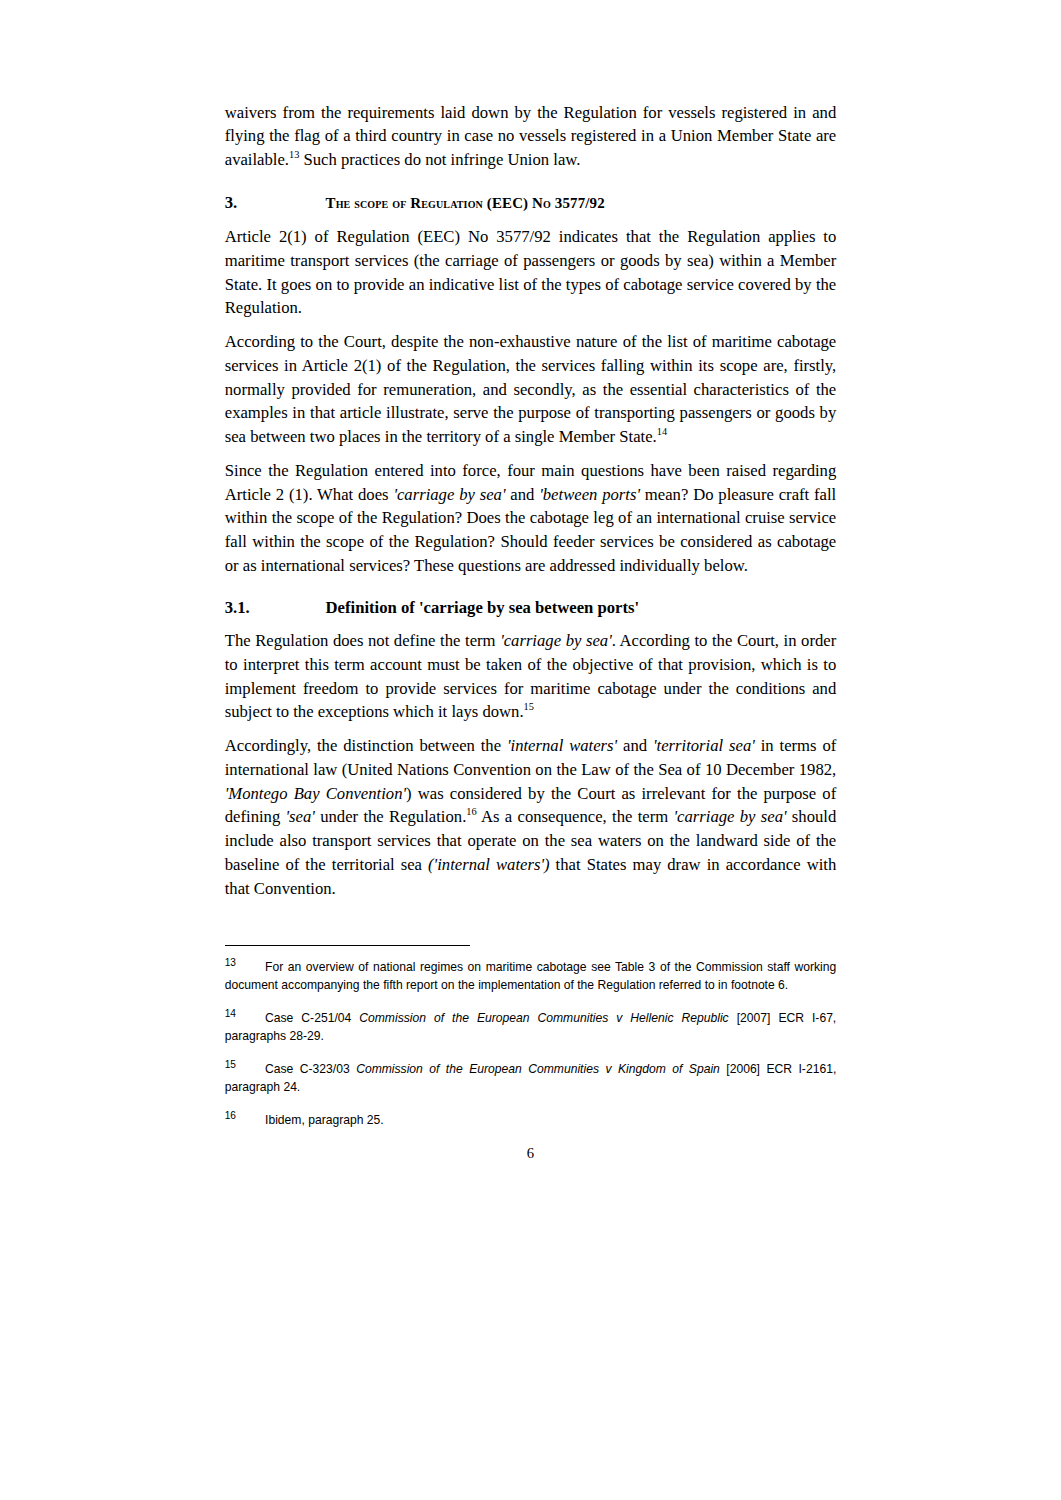waivers from the requirements laid down by the Regulation for vessels registered in and flying the flag of a third country in case no vessels registered in a Union Member State are available.13 Such practices do not infringe Union law.
3. The scope of Regulation (EEC) No 3577/92
Article 2(1) of Regulation (EEC) No 3577/92 indicates that the Regulation applies to maritime transport services (the carriage of passengers or goods by sea) within a Member State. It goes on to provide an indicative list of the types of cabotage service covered by the Regulation.
According to the Court, despite the non-exhaustive nature of the list of maritime cabotage services in Article 2(1) of the Regulation, the services falling within its scope are, firstly, normally provided for remuneration, and secondly, as the essential characteristics of the examples in that article illustrate, serve the purpose of transporting passengers or goods by sea between two places in the territory of a single Member State.14
Since the Regulation entered into force, four main questions have been raised regarding Article 2 (1). What does 'carriage by sea' and 'between ports' mean? Do pleasure craft fall within the scope of the Regulation? Does the cabotage leg of an international cruise service fall within the scope of the Regulation? Should feeder services be considered as cabotage or as international services? These questions are addressed individually below.
3.1. Definition of 'carriage by sea between ports'
The Regulation does not define the term 'carriage by sea'. According to the Court, in order to interpret this term account must be taken of the objective of that provision, which is to implement freedom to provide services for maritime cabotage under the conditions and subject to the exceptions which it lays down.15
Accordingly, the distinction between the 'internal waters' and 'territorial sea' in terms of international law (United Nations Convention on the Law of the Sea of 10 December 1982, 'Montego Bay Convention') was considered by the Court as irrelevant for the purpose of defining 'sea' under the Regulation.16 As a consequence, the term 'carriage by sea' should include also transport services that operate on the sea waters on the landward side of the baseline of the territorial sea ('internal waters') that States may draw in accordance with that Convention.
13 For an overview of national regimes on maritime cabotage see Table 3 of the Commission staff working document accompanying the fifth report on the implementation of the Regulation referred to in footnote 6.
14 Case C-251/04 Commission of the European Communities v Hellenic Republic [2007] ECR I-67, paragraphs 28-29.
15 Case C-323/03 Commission of the European Communities v Kingdom of Spain [2006] ECR I-2161, paragraph 24.
16 Ibidem, paragraph 25.
6